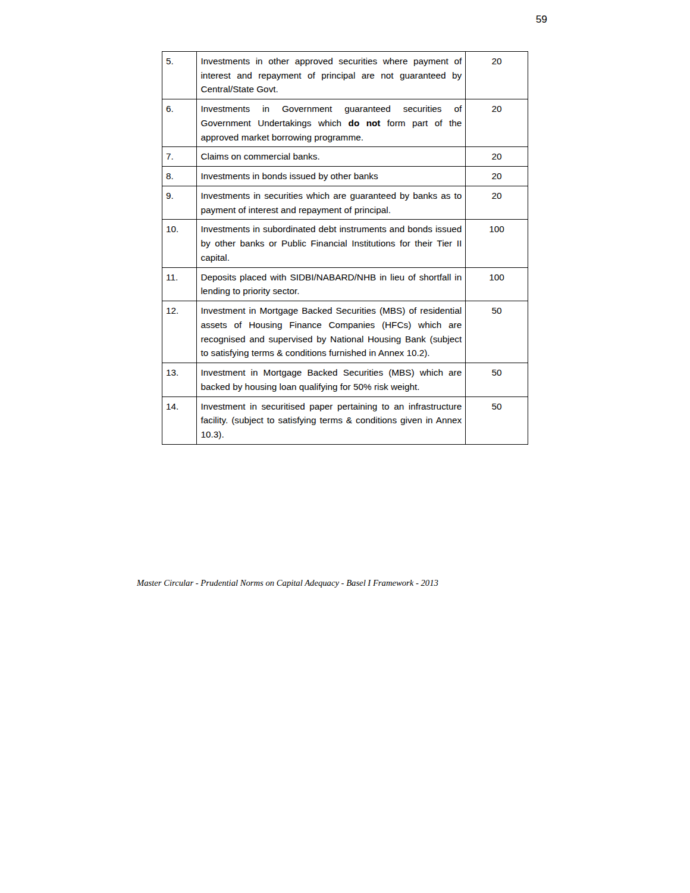59
| 5. | Investments in other approved securities where payment of interest and repayment of principal are not guaranteed by Central/State Govt. | 20 |
| 6. | Investments in Government guaranteed securities of Government Undertakings which do not form part of the approved market borrowing programme. | 20 |
| 7. | Claims on commercial banks. | 20 |
| 8. | Investments in bonds issued by other banks | 20 |
| 9. | Investments in securities which are guaranteed by banks as to payment of interest and repayment of principal. | 20 |
| 10. | Investments in subordinated debt instruments and bonds issued by other banks or Public Financial Institutions for their Tier II capital. | 100 |
| 11. | Deposits placed with SIDBI/NABARD/NHB in lieu of shortfall in lending to priority sector. | 100 |
| 12. | Investment in Mortgage Backed Securities (MBS) of residential assets of Housing Finance Companies (HFCs) which are recognised and supervised by National Housing Bank (subject to satisfying terms & conditions furnished in Annex 10.2). | 50 |
| 13. | Investment in Mortgage Backed Securities (MBS) which are backed by housing loan qualifying for 50% risk weight. | 50 |
| 14. | Investment in securitised paper pertaining to an infrastructure facility. (subject to satisfying terms & conditions given in Annex 10.3). | 50 |
Master Circular - Prudential Norms on Capital Adequacy - Basel I Framework - 2013